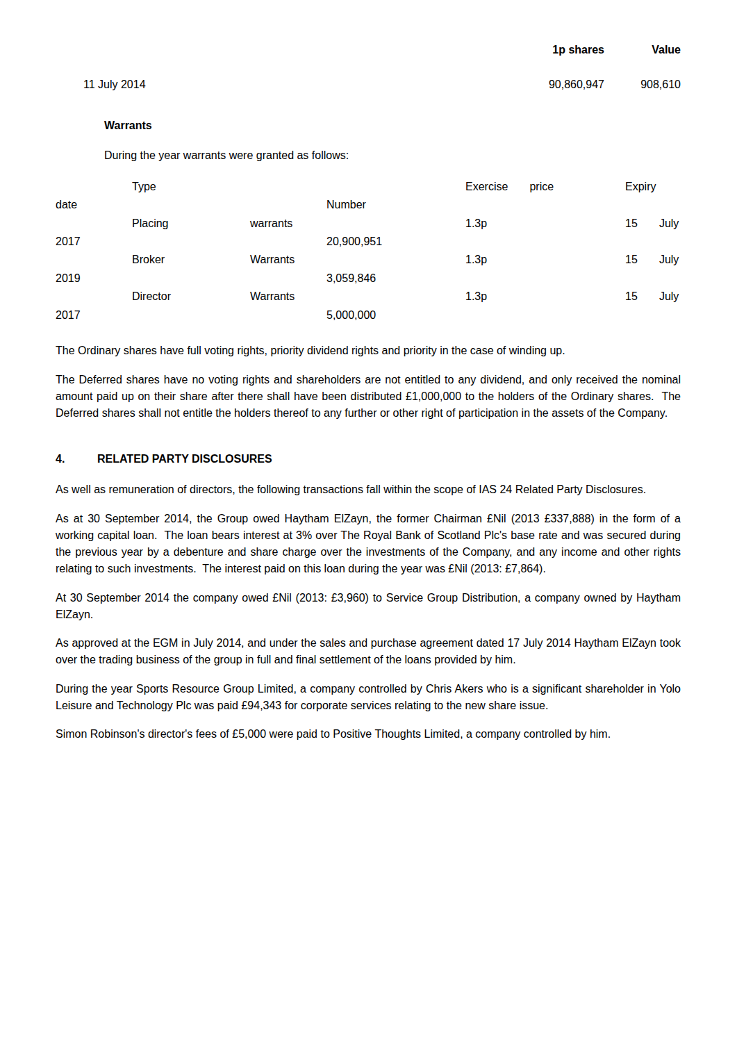1p shares
Value
11 July 2014
90,860,947
908,610
Warrants
During the year warrants were granted as follows:
| Type | | Exercise price | Expiry |
| date | Number | | |
| Placing | warrants | 1.3p | 15 July |
| 2017 | 20,900,951 | | |
| Broker | Warrants | 1.3p | 15 July |
| 2019 | 3,059,846 | | |
| Director | Warrants | 1.3p | 15 July |
| 2017 | 5,000,000 | | |
The Ordinary shares have full voting rights, priority dividend rights and priority in the case of winding up.
The Deferred shares have no voting rights and shareholders are not entitled to any dividend, and only received the nominal amount paid up on their share after there shall have been distributed £1,000,000 to the holders of the Ordinary shares. The Deferred shares shall not entitle the holders thereof to any further or other right of participation in the assets of the Company.
4. RELATED PARTY DISCLOSURES
As well as remuneration of directors, the following transactions fall within the scope of IAS 24 Related Party Disclosures.
As at 30 September 2014, the Group owed Haytham ElZayn, the former Chairman £Nil (2013 £337,888) in the form of a working capital loan. The loan bears interest at 3% over The Royal Bank of Scotland Plc's base rate and was secured during the previous year by a debenture and share charge over the investments of the Company, and any income and other rights relating to such investments. The interest paid on this loan during the year was £Nil (2013: £7,864).
At 30 September 2014 the company owed £Nil (2013: £3,960) to Service Group Distribution, a company owned by Haytham ElZayn.
As approved at the EGM in July 2014, and under the sales and purchase agreement dated 17 July 2014 Haytham ElZayn took over the trading business of the group in full and final settlement of the loans provided by him.
During the year Sports Resource Group Limited, a company controlled by Chris Akers who is a significant shareholder in Yolo Leisure and Technology Plc was paid £94,343 for corporate services relating to the new share issue.
Simon Robinson's director's fees of £5,000 were paid to Positive Thoughts Limited, a company controlled by him.